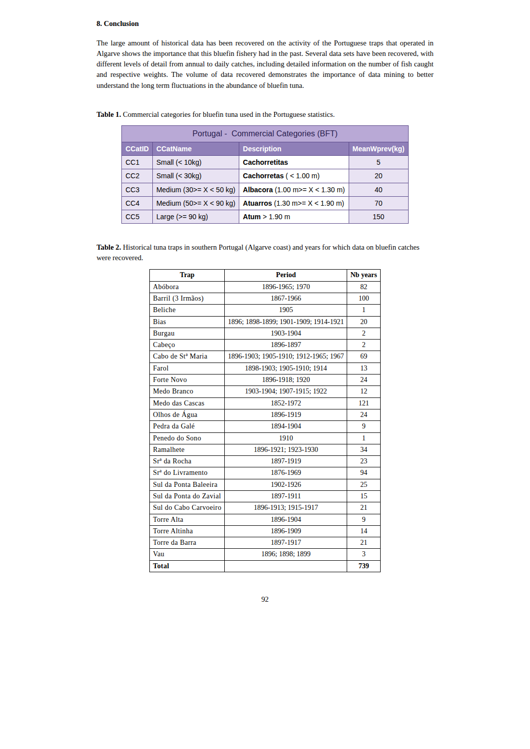8. Conclusion
The large amount of historical data has been recovered on the activity of the Portuguese traps that operated in Algarve shows the importance that this bluefin fishery had in the past. Several data sets have been recovered, with different levels of detail from annual to daily catches, including detailed information on the number of fish caught and respective weights. The volume of data recovered demonstrates the importance of data mining to better understand the long term fluctuations in the abundance of bluefin tuna.
Table 1. Commercial categories for bluefin tuna used in the Portuguese statistics.
Portugal - Commercial Categories (BFT)
| CCatID | CCatName | Description | MeanWprev(kg) |
| --- | --- | --- | --- |
| CC1 | Small (< 10kg) | Cachorretitas | 5 |
| CC2 | Small (< 30kg) | Cachorretas ( < 1.00 m) | 20 |
| CC3 | Medium (30>= X < 50 kg) | Albacora (1.00 m>= X < 1.30 m) | 40 |
| CC4 | Medium (50>= X < 90 kg) | Atuarros (1.30 m>= X < 1.90 m) | 70 |
| CC5 | Large (>= 90 kg) | Atum > 1.90 m | 150 |
Table 2. Historical tuna traps in southern Portugal (Algarve coast) and years for which data on bluefin catches were recovered.
| Trap | Period | Nb years |
| --- | --- | --- |
| Abóbora | 1896-1965; 1970 | 82 |
| Barril (3 Irmãos) | 1867-1966 | 100 |
| Beliche | 1905 | 1 |
| Bias | 1896; 1898-1899; 1901-1909; 1914-1921 | 20 |
| Burgau | 1903-1904 | 2 |
| Cabeço | 1896-1897 | 2 |
| Cabo de Stª Maria | 1896-1903; 1905-1910; 1912-1965; 1967 | 69 |
| Farol | 1898-1903; 1905-1910; 1914 | 13 |
| Forte Novo | 1896-1918; 1920 | 24 |
| Medo Branco | 1903-1904; 1907-1915; 1922 | 12 |
| Medo das Cascas | 1852-1972 | 121 |
| Olhos de Água | 1896-1919 | 24 |
| Pedra da Galé | 1894-1904 | 9 |
| Penedo do Sono | 1910 | 1 |
| Ramalhete | 1896-1921; 1923-1930 | 34 |
| Srª da Rocha | 1897-1919 | 23 |
| Srª do Livramento | 1876-1969 | 94 |
| Sul da Ponta Baleeira | 1902-1926 | 25 |
| Sul da Ponta do Zavial | 1897-1911 | 15 |
| Sul do Cabo Carvoeiro | 1896-1913; 1915-1917 | 21 |
| Torre Alta | 1896-1904 | 9 |
| Torre Altinha | 1896-1909 | 14 |
| Torre da Barra | 1897-1917 | 21 |
| Vau | 1896; 1898; 1899 | 3 |
| Total | | 739 |
92